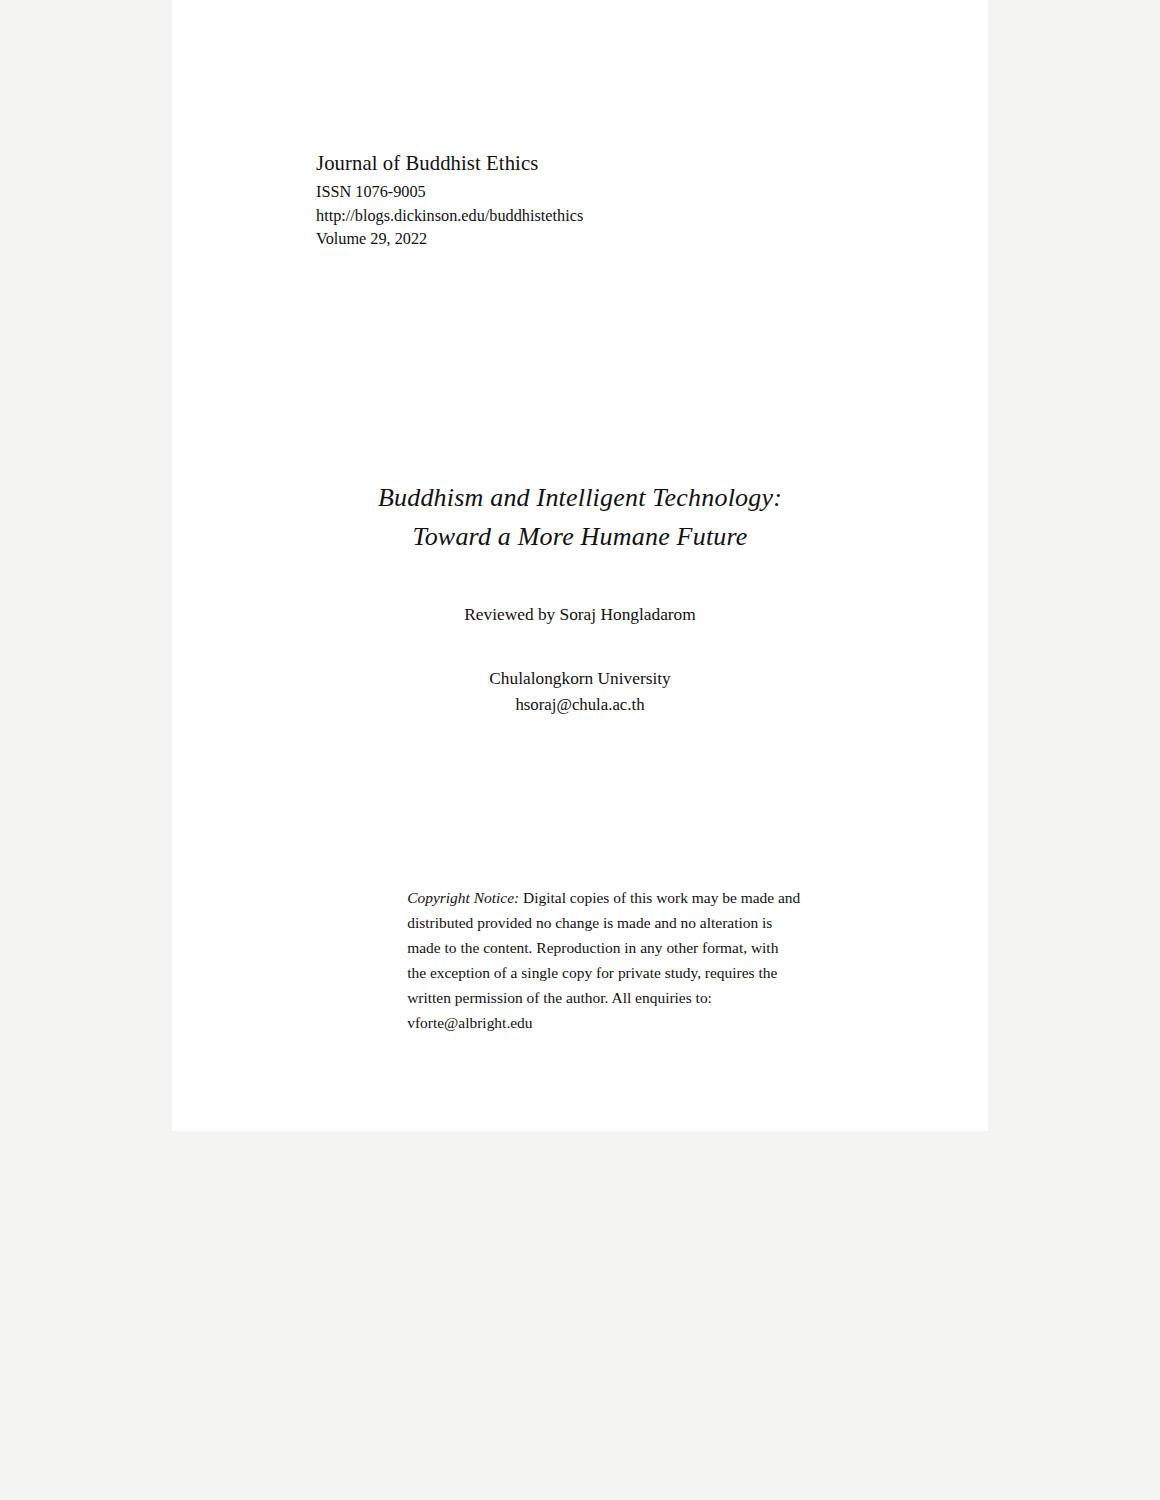Journal of Buddhist Ethics
ISSN 1076-9005
http://blogs.dickinson.edu/buddhistethics
Volume 29, 2022
Buddhism and Intelligent Technology: Toward a More Humane Future
Reviewed by Soraj Hongladarom
Chulalongkorn University
hsoraj@chula.ac.th
Copyright Notice: Digital copies of this work may be made and distributed provided no change is made and no alteration is made to the content. Reproduction in any other format, with the exception of a single copy for private study, requires the written permission of the author. All enquiries to: vforte@albright.edu